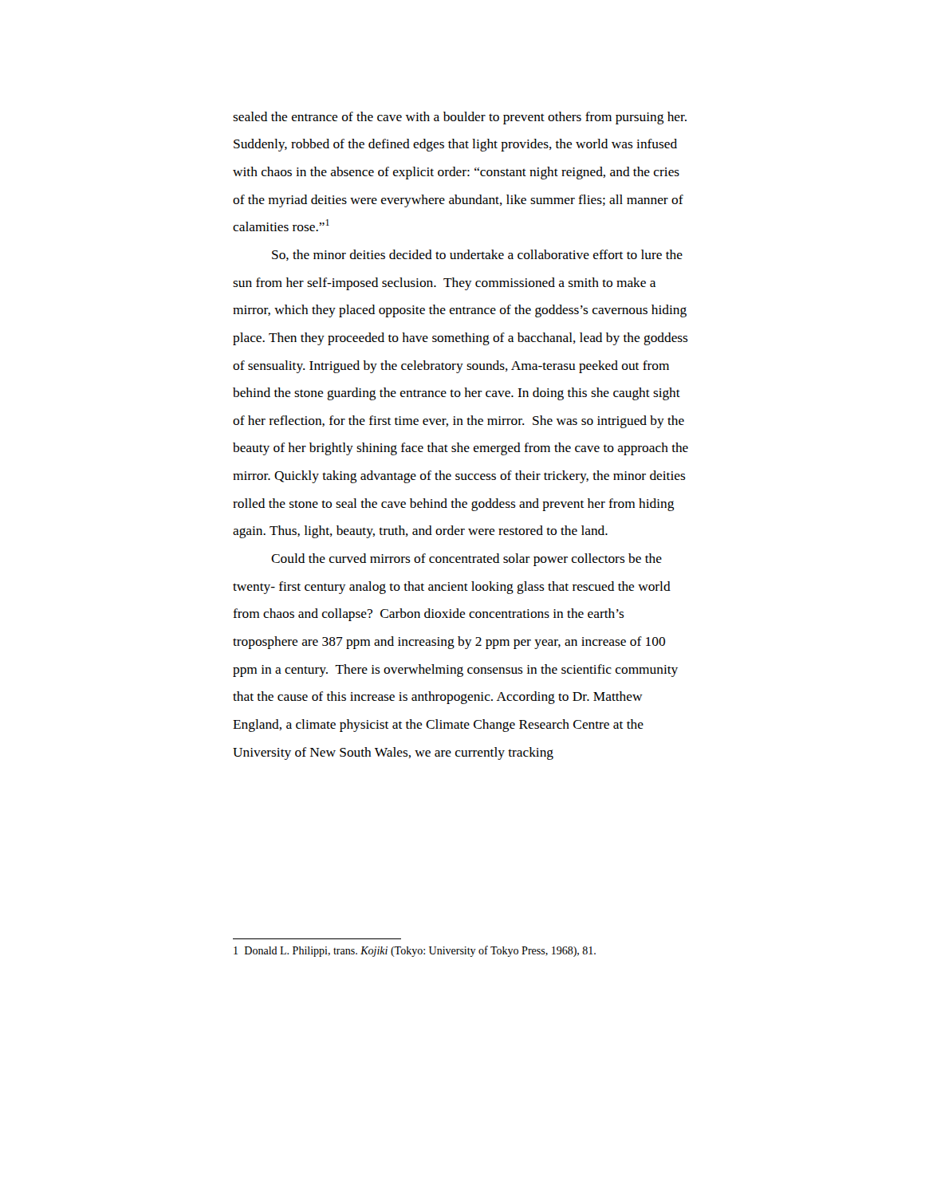sealed the entrance of the cave with a boulder to prevent others from pursuing her. Suddenly, robbed of the defined edges that light provides, the world was infused with chaos in the absence of explicit order: “constant night reigned, and the cries of the myriad deities were everywhere abundant, like summer flies; all manner of calamities rose.”1
So, the minor deities decided to undertake a collaborative effort to lure the sun from her self-imposed seclusion. They commissioned a smith to make a mirror, which they placed opposite the entrance of the goddess’s cavernous hiding place. Then they proceeded to have something of a bacchanal, lead by the goddess of sensuality. Intrigued by the celebratory sounds, Ama-terasu peeked out from behind the stone guarding the entrance to her cave. In doing this she caught sight of her reflection, for the first time ever, in the mirror. She was so intrigued by the beauty of her brightly shining face that she emerged from the cave to approach the mirror. Quickly taking advantage of the success of their trickery, the minor deities rolled the stone to seal the cave behind the goddess and prevent her from hiding again. Thus, light, beauty, truth, and order were restored to the land.
Could the curved mirrors of concentrated solar power collectors be the twenty- first century analog to that ancient looking glass that rescued the world from chaos and collapse? Carbon dioxide concentrations in the earth’s troposphere are 387 ppm and increasing by 2 ppm per year, an increase of 100 ppm in a century. There is overwhelming consensus in the scientific community that the cause of this increase is anthropogenic. According to Dr. Matthew England, a climate physicist at the Climate Change Research Centre at the University of New South Wales, we are currently tracking
1 Donald L. Philippi, trans. Kojiki (Tokyo: University of Tokyo Press, 1968), 81.